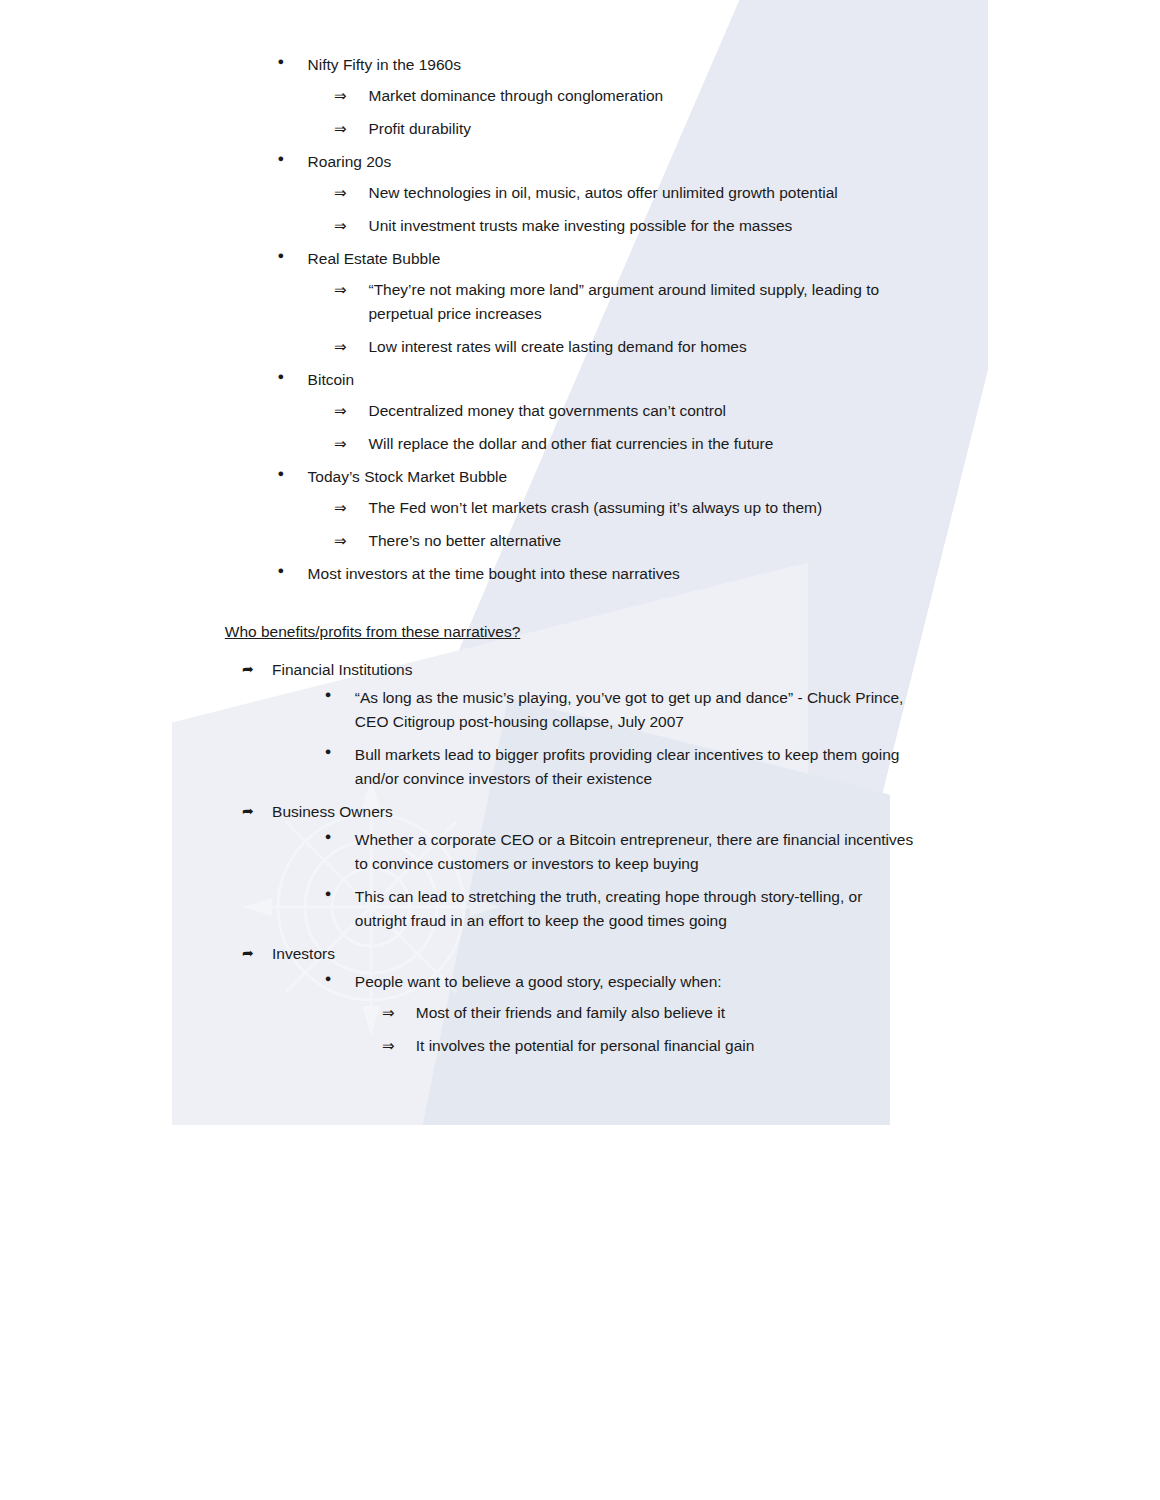Nifty Fifty in the 1960s
Market dominance through conglomeration
Profit durability
Roaring 20s
New technologies in oil, music, autos offer unlimited growth potential
Unit investment trusts make investing possible for the masses
Real Estate Bubble
“They’re not making more land” argument around limited supply, leading to perpetual price increases
Low interest rates will create lasting demand for homes
Bitcoin
Decentralized money that governments can’t control
Will replace the dollar and other fiat currencies in the future
Today’s Stock Market Bubble
The Fed won’t let markets crash (assuming it’s always up to them)
There’s no better alternative
Most investors at the time bought into these narratives
Who benefits/profits from these narratives?
Financial Institutions
“As long as the music’s playing, you’ve got to get up and dance” - Chuck Prince, CEO Citigroup post-housing collapse, July 2007
Bull markets lead to bigger profits providing clear incentives to keep them going and/or convince investors of their existence
Business Owners
Whether a corporate CEO or a Bitcoin entrepreneur, there are financial incentives to convince customers or investors to keep buying
This can lead to stretching the truth, creating hope through story-telling, or outright fraud in an effort to keep the good times going
Investors
People want to believe a good story, especially when:
Most of their friends and family also believe it
It involves the potential for personal financial gain